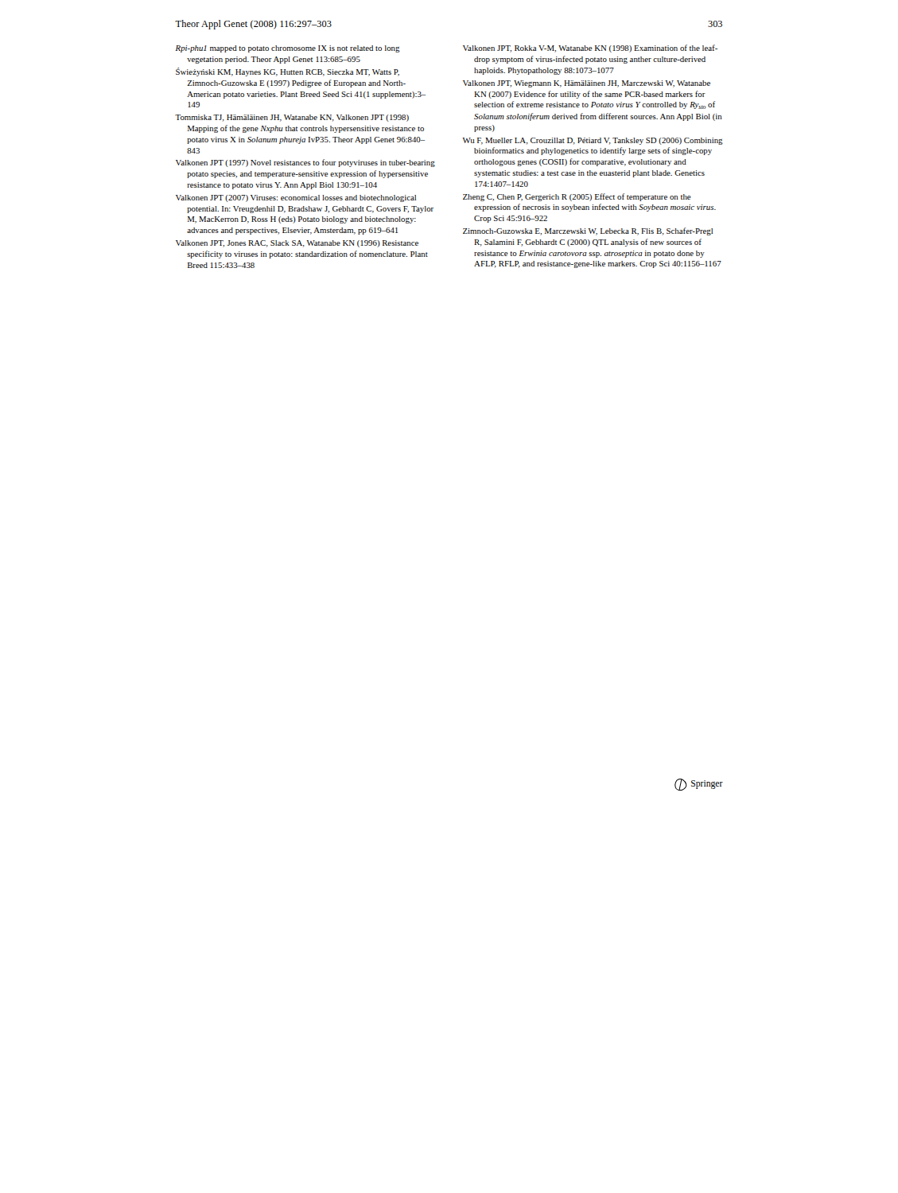Theor Appl Genet (2008) 116:297–303 303
Rpi-phu1 mapped to potato chromosome IX is not related to long vegetation period. Theor Appl Genet 113:685–695
Świeżyński KM, Haynes KG, Hutten RCB, Sieczka MT, Watts P, Zimnoch-Guzowska E (1997) Pedigree of European and North-American potato varieties. Plant Breed Seed Sci 41(1 supplement):3–149
Tommiska TJ, Hämäläinen JH, Watanabe KN, Valkonen JPT (1998) Mapping of the gene Nxphu that controls hypersensitive resistance to potato virus X in Solanum phureja IvP35. Theor Appl Genet 96:840–843
Valkonen JPT (1997) Novel resistances to four potyviruses in tuber-bearing potato species, and temperature-sensitive expression of hypersensitive resistance to potato virus Y. Ann Appl Biol 130:91–104
Valkonen JPT (2007) Viruses: economical losses and biotechnological potential. In: Vreugdenhil D, Bradshaw J, Gebhardt C, Govers F, Taylor M, MacKerron D, Ross H (eds) Potato biology and biotechnology: advances and perspectives, Elsevier, Amsterdam, pp 619–641
Valkonen JPT, Jones RAC, Slack SA, Watanabe KN (1996) Resistance specificity to viruses in potato: standardization of nomenclature. Plant Breed 115:433–438
Valkonen JPT, Rokka V-M, Watanabe KN (1998) Examination of the leaf-drop symptom of virus-infected potato using anther culture-derived haploids. Phytopathology 88:1073–1077
Valkonen JPT, Wiegmann K, Hämäläinen JH, Marczewski W, Watanabe KN (2007) Evidence for utility of the same PCR-based markers for selection of extreme resistance to Potato virus Y controlled by Rysto of Solanum stoloniferum derived from different sources. Ann Appl Biol (in press)
Wu F, Mueller LA, Crouzillat D, Pétiard V, Tanksley SD (2006) Combining bioinformatics and phylogenetics to identify large sets of single-copy orthologous genes (COSII) for comparative, evolutionary and systematic studies: a test case in the euasterid plant blade. Genetics 174:1407–1420
Zheng C, Chen P, Gergerich R (2005) Effect of temperature on the expression of necrosis in soybean infected with Soybean mosaic virus. Crop Sci 45:916–922
Zimnoch-Guzowska E, Marczewski W, Lebecka R, Flis B, Schafer-Pregl R, Salamini F, Gebhardt C (2000) QTL analysis of new sources of resistance to Erwinia carotovora ssp. atroseptica in potato done by AFLP, RFLP, and resistance-gene-like markers. Crop Sci 40:1156–1167
Springer